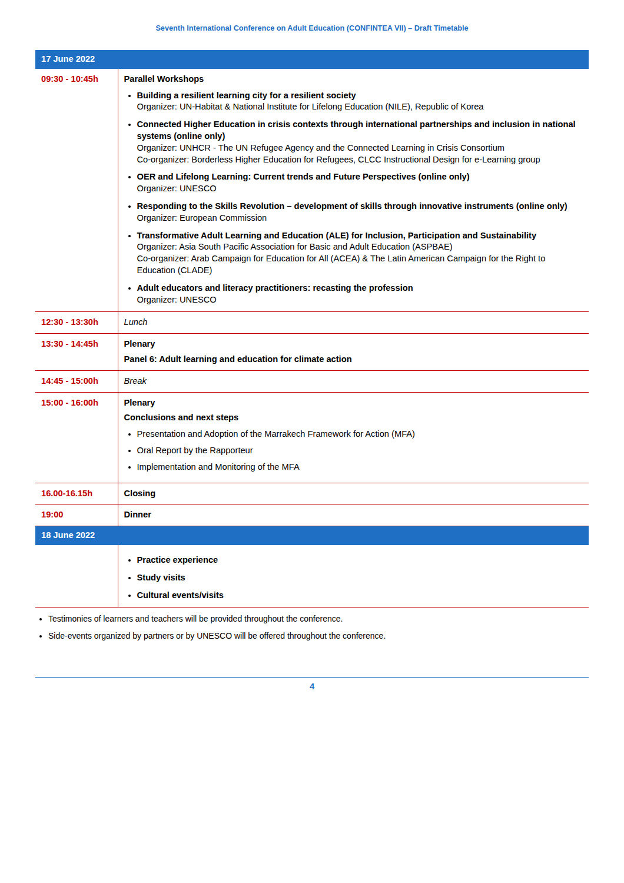Seventh International Conference on Adult Education (CONFINTEA VII) – Draft Timetable
| 17 June 2022 |
| 09:30 - 10:45h | Parallel Workshops Building a resilient learning city for a resilient society Organizer: UN-Habitat & National Institute for Lifelong Education (NILE), Republic of Korea Connected Higher Education in crisis contexts through international partnerships and inclusion in national systems (online only) Organizer: UNHCR - The UN Refugee Agency and the Connected Learning in Crisis Consortium Co-organizer: Borderless Higher Education for Refugees, CLCC Instructional Design for e-Learning group OER and Lifelong Learning: Current trends and Future Perspectives (online only) Organizer: UNESCO Responding to the Skills Revolution – development of skills through innovative instruments (online only) Organizer: European Commission Transformative Adult Learning and Education (ALE) for Inclusion, Participation and Sustainability Organizer: Asia South Pacific Association for Basic and Adult Education (ASPBAE) Co-organizer: Arab Campaign for Education for All (ACEA) & The Latin American Campaign for the Right to Education (CLADE) Adult educators and literacy practitioners: recasting the profession Organizer: UNESCO |
| 12:30 - 13:30h | Lunch |
| 13:30 - 14:45h | Plenary Panel 6: Adult learning and education for climate action |
| 14:45 - 15:00h | Break |
| 15:00 - 16:00h | Plenary Conclusions and next steps Presentation and Adoption of the Marrakech Framework for Action (MFA) Oral Report by the Rapporteur Implementation and Monitoring of the MFA |
| 16.00-16.15h | Closing |
| 19:00 | Dinner |
| 18 June 2022 |
| | Practice experience Study visits Cultural events/visits |
Testimonies of learners and teachers will be provided throughout the conference.
Side-events organized by partners or by UNESCO will be offered throughout the conference.
4